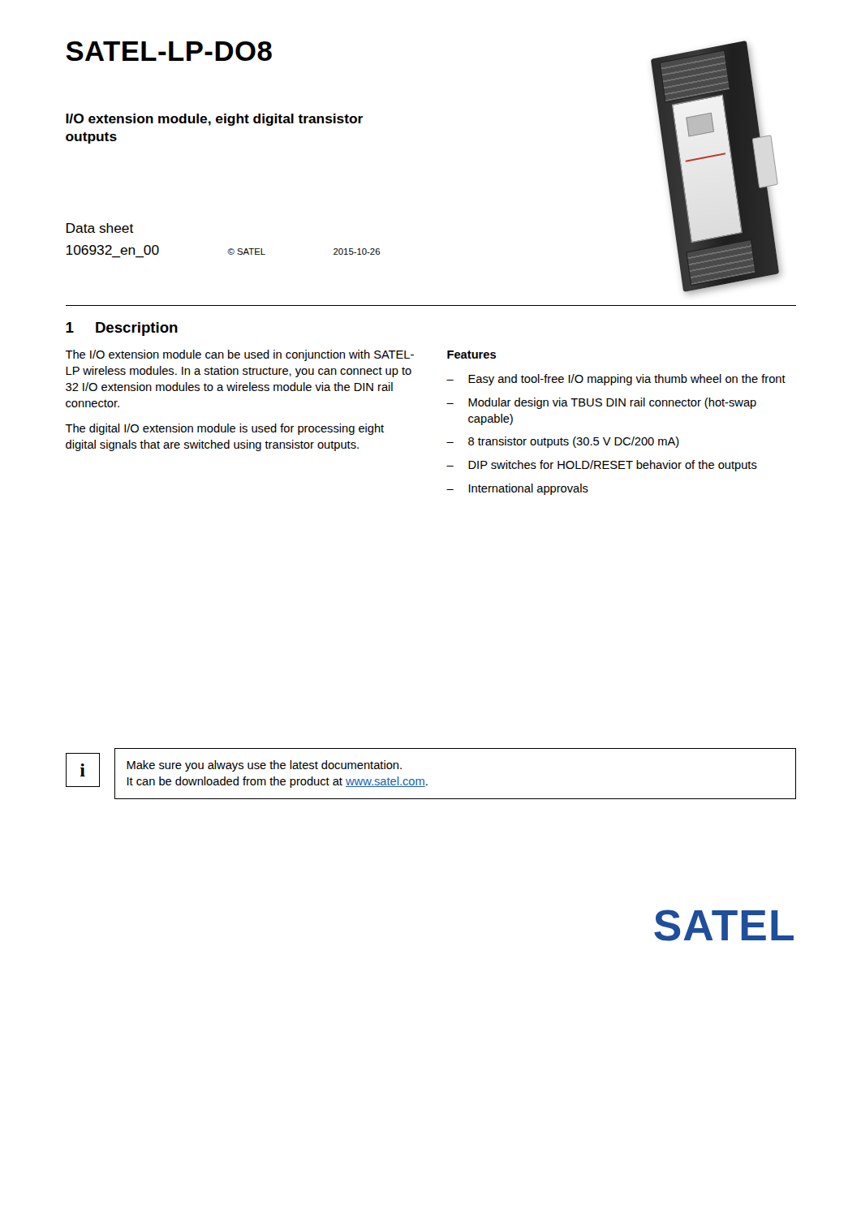SATEL-LP-DO8
I/O extension module, eight digital transistor outputs
Data sheet
106932_en_00 © SATEL 2015-10-26
1 Description
The I/O extension module can be used in conjunction with SATEL-LP wireless modules. In a station structure, you can connect up to 32 I/O extension modules to a wireless module via the DIN rail connector.
The digital I/O extension module is used for processing eight digital signals that are switched using transistor outputs.
Features
Easy and tool-free I/O mapping via thumb wheel on the front
Modular design via TBUS DIN rail connector (hot-swap capable)
8 transistor outputs (30.5 V DC/200 mA)
DIP switches for HOLD/RESET behavior of the outputs
International approvals
i
Make sure you always use the latest documentation.
It can be downloaded from the product at www.satel.com.
SATEL